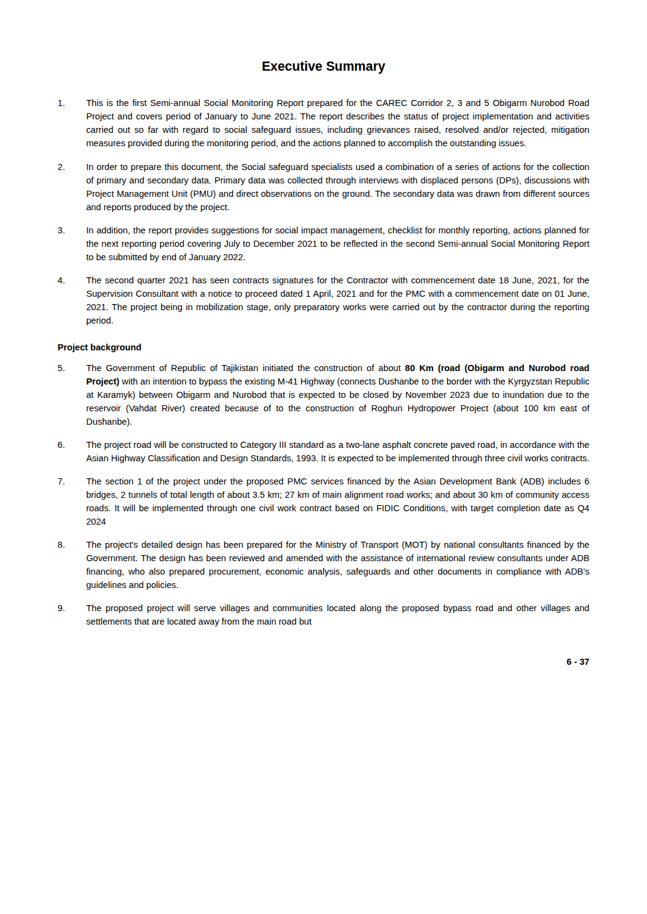Executive Summary
1.
This is the first Semi-annual Social Monitoring Report prepared for the CAREC Corridor 2, 3 and 5 Obigarm Nurobod Road Project and covers period of January to June 2021. The report describes the status of project implementation and activities carried out so far with regard to social safeguard issues, including grievances raised, resolved and/or rejected, mitigation measures provided during the monitoring period, and the actions planned to accomplish the outstanding issues.
2.
In order to prepare this document, the Social safeguard specialists used a combination of a series of actions for the collection of primary and secondary data. Primary data was collected through interviews with displaced persons (DPs), discussions with Project Management Unit (PMU) and direct observations on the ground. The secondary data was drawn from different sources and reports produced by the project.
3.
In addition, the report provides suggestions for social impact management, checklist for monthly reporting, actions planned for the next reporting period covering July to December 2021 to be reflected in the second Semi-annual Social Monitoring Report to be submitted by end of January 2022.
4.
The second quarter 2021 has seen contracts signatures for the Contractor with commencement date 18 June, 2021, for the Supervision Consultant with a notice to proceed dated 1 April, 2021 and for the PMC with a commencement date on 01 June, 2021. The project being in mobilization stage, only preparatory works were carried out by the contractor during the reporting period.
Project background
5.
The Government of Republic of Tajikistan initiated the construction of about 80 Km (road (Obigarm and Nurobod road Project) with an intention to bypass the existing M-41 Highway (connects Dushanbe to the border with the Kyrgyzstan Republic at Karamyk) between Obigarm and Nurobod that is expected to be closed by November 2023 due to inundation due to the reservoir (Vahdat River) created because of to the construction of Roghun Hydropower Project (about 100 km east of Dushanbe).
6.
The project road will be constructed to Category III standard as a two-lane asphalt concrete paved road, in accordance with the Asian Highway Classification and Design Standards, 1993. It is expected to be implemented through three civil works contracts.
7.
The section 1 of the project under the proposed PMC services financed by the Asian Development Bank (ADB) includes 6 bridges, 2 tunnels of total length of about 3.5 km; 27 km of main alignment road works; and about 30 km of community access roads. It will be implemented through one civil work contract based on FIDIC Conditions, with target completion date as Q4 2024
8.
The project's detailed design has been prepared for the Ministry of Transport (MOT) by national consultants financed by the Government. The design has been reviewed and amended with the assistance of international review consultants under ADB financing, who also prepared procurement, economic analysis, safeguards and other documents in compliance with ADB's guidelines and policies.
9.
The proposed project will serve villages and communities located along the proposed bypass road and other villages and settlements that are located away from the main road but
6 - 37